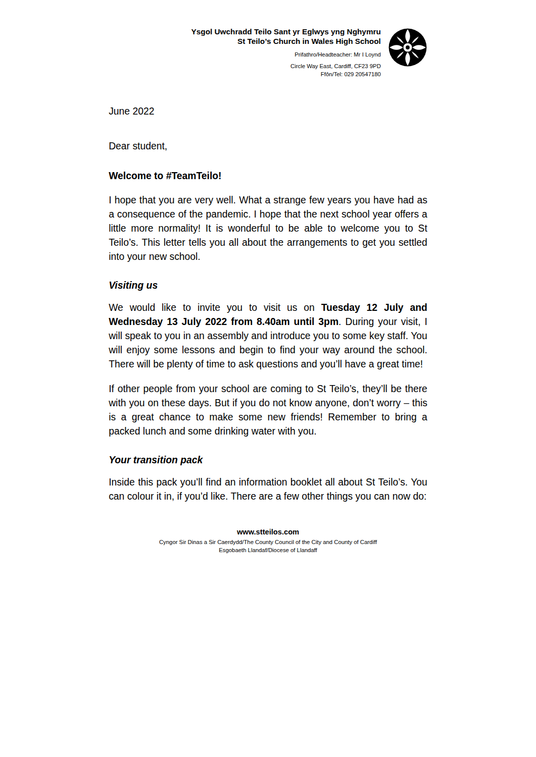Ysgol Uwchradd Teilo Sant yr Eglwys yng Nghymru
St Teilo’s Church in Wales High School
Prifathro/Headteacher: Mr I Loynd
Circle Way East, Cardiff, CF23 9PD
Ffôn/Tel: 029 20547180
June 2022
Dear student,
Welcome to #TeamTeilo!
I hope that you are very well. What a strange few years you have had as a consequence of the pandemic. I hope that the next school year offers a little more normality! It is wonderful to be able to welcome you to St Teilo’s. This letter tells you all about the arrangements to get you settled into your new school.
Visiting us
We would like to invite you to visit us on Tuesday 12 July and Wednesday 13 July 2022 from 8.40am until 3pm. During your visit, I will speak to you in an assembly and introduce you to some key staff. You will enjoy some lessons and begin to find your way around the school. There will be plenty of time to ask questions and you’ll have a great time!
If other people from your school are coming to St Teilo’s, they’ll be there with you on these days. But if you do not know anyone, don’t worry – this is a great chance to make some new friends! Remember to bring a packed lunch and some drinking water with you.
Your transition pack
Inside this pack you’ll find an information booklet all about St Teilo’s. You can colour it in, if you’d like. There are a few other things you can now do:
www.stteilos.com
Cyngor Sir Dinas a Sir Caerdydd/The County Council of the City and County of Cardiff
Esgobaeth Llandaf/Diocese of Llandaff